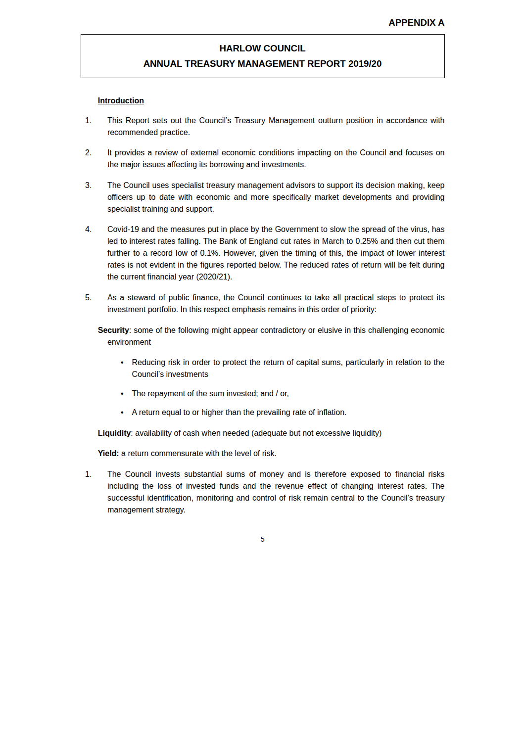APPENDIX A
HARLOW COUNCIL
ANNUAL TREASURY MANAGEMENT REPORT 2019/20
Introduction
This Report sets out the Council’s Treasury Management outturn position in accordance with recommended practice.
It provides a review of external economic conditions impacting on the Council and focuses on the major issues affecting its borrowing and investments.
The Council uses specialist treasury management advisors to support its decision making, keep officers up to date with economic and more specifically market developments and providing specialist training and support.
Covid-19 and the measures put in place by the Government to slow the spread of the virus, has led to interest rates falling. The Bank of England cut rates in March to 0.25% and then cut them further to a record low of 0.1%. However, given the timing of this, the impact of lower interest rates is not evident in the figures reported below. The reduced rates of return will be felt during the current financial year (2020/21).
As a steward of public finance, the Council continues to take all practical steps to protect its investment portfolio. In this respect emphasis remains in this order of priority:
Security: some of the following might appear contradictory or elusive in this challenging economic environment
Reducing risk in order to protect the return of capital sums, particularly in relation to the Council’s investments
The repayment of the sum invested; and / or,
A return equal to or higher than the prevailing rate of inflation.
Liquidity: availability of cash when needed (adequate but not excessive liquidity)
Yield: a return commensurate with the level of risk.
The Council invests substantial sums of money and is therefore exposed to financial risks including the loss of invested funds and the revenue effect of changing interest rates. The successful identification, monitoring and control of risk remain central to the Council’s treasury management strategy.
5